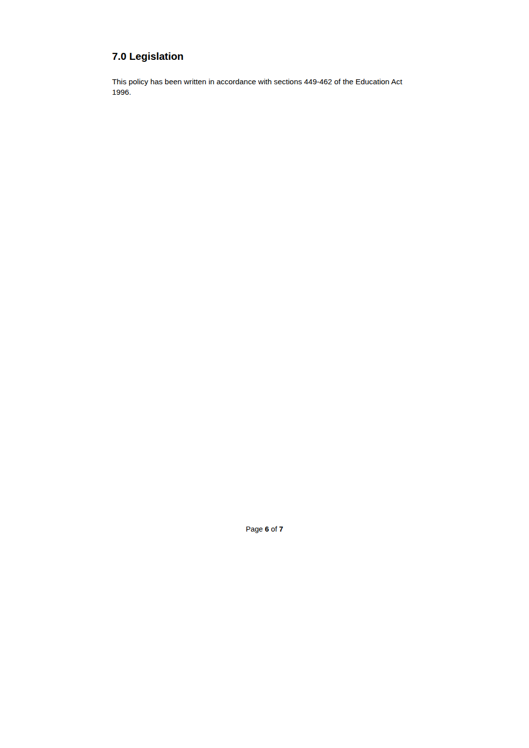7.0 Legislation
This policy has been written in accordance with sections 449-462 of the Education Act 1996.
Page 6 of 7